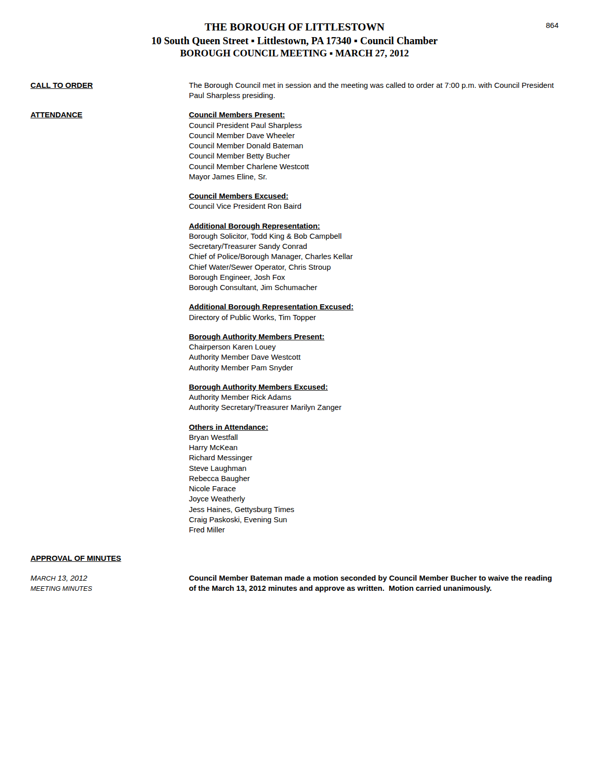864
THE BOROUGH OF LITTLESTOWN
10 South Queen Street ▪ Littlestown, PA 17340 ▪ Council Chamber
BOROUGH COUNCIL MEETING ▪ MARCH 27, 2012
| CALL TO ORDER | The Borough Council met in session and the meeting was called to order at 7:00 p.m. with Council President Paul Sharpless presiding. |
| ATTENDANCE | Council Members Present: Council President Paul Sharpless Council Member Dave Wheeler Council Member Donald Bateman Council Member Betty Bucher Council Member Charlene Westcott Mayor James Eline, Sr. Council Members Excused: Council Vice President Ron Baird Additional Borough Representation: Borough Solicitor, Todd King & Bob Campbell Secretary/Treasurer Sandy Conrad Chief of Police/Borough Manager, Charles Kellar Chief Water/Sewer Operator, Chris Stroup Borough Engineer, Josh Fox Borough Consultant, Jim Schumacher Additional Borough Representation Excused: Directory of Public Works, Tim Topper Borough Authority Members Present: Chairperson Karen Louey Authority Member Dave Westcott Authority Member Pam Snyder Borough Authority Members Excused: Authority Member Rick Adams Authority Secretary/Treasurer Marilyn Zanger Others in Attendance: Bryan Westfall Harry McKean Richard Messinger Steve Laughman Rebecca Baugher Nicole Farace Joyce Weatherly Jess Haines, Gettysburg Times Craig Paskoski, Evening Sun Fred Miller |
| APPROVAL OF MINUTES | |
| M ARCH 13, 2012 M EETING M INUTES | Council Member Bateman made a motion seconded by Council Member Bucher to waive the reading of the March 13, 2012 minutes and approve as written. Motion carried unanimously. |